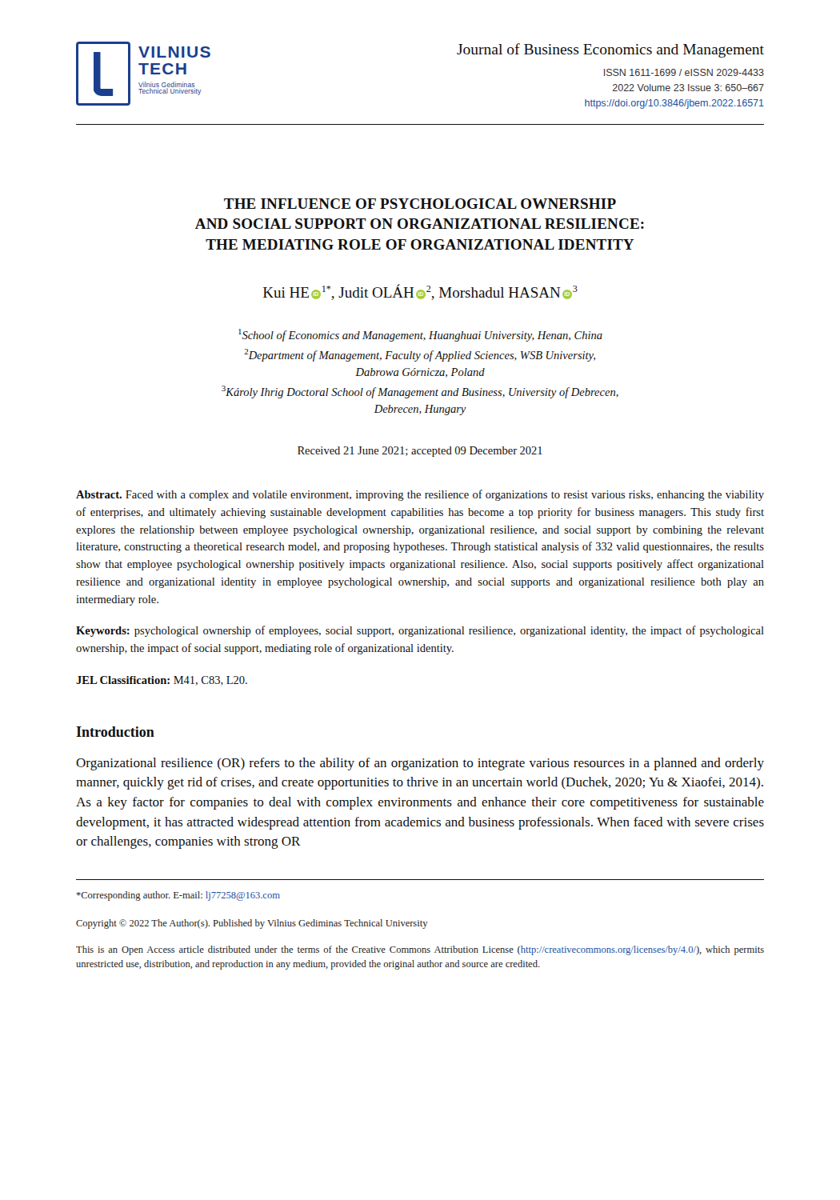VILNIUS TECH Vilnius Gediminas
Technical University
Journal of Business Economics and Management
ISSN 1611-1699 / eISSN 2029-4433
2022 Volume 23 Issue 3: 650–667
https://doi.org/10.3846/jbem.2022.16571
The influence of psychological ownership
and social support on organizational resilience:
the mediating role of organizational identity
Kui HE 1*, Judit OLÁH 2, Morshadul HASAN 3
1School of Economics and Management, Huanghuai University, Henan, China
2Department of Management, Faculty of Applied Sciences, WSB University,
Dabrowa Górnicza, Poland
3Károly Ihrig Doctoral School of Management and Business, University of Debrecen,
Debrecen, Hungary
Received 21 June 2021; accepted 09 December 2021
Abstract. Faced with a complex and volatile environment, improving the resilience of organizations to resist various risks, enhancing the viability of enterprises, and ultimately achieving sustainable development capabilities has become a top priority for business managers. This study first explores the relationship between employee psychological ownership, organizational resilience, and social support by combining the relevant literature, constructing a theoretical research model, and proposing hypotheses. Through statistical analysis of 332 valid questionnaires, the results show that employee psychological ownership positively impacts organizational resilience. Also, social supports positively affect organizational resilience and organizational identity in employee psychological ownership, and social supports and organizational resilience both play an intermediary role.
Keywords: psychological ownership of employees, social support, organizational resilience, organizational identity, the impact of psychological ownership, the impact of social support, mediating role of organizational identity.
JEL Classification: M41, C83, L20.
Introduction
Organizational resilience (OR) refers to the ability of an organization to integrate various resources in a planned and orderly manner, quickly get rid of crises, and create opportunities to thrive in an uncertain world (Duchek, 2020; Yu & Xiaofei, 2014). As a key factor for companies to deal with complex environments and enhance their core competitiveness for sustainable development, it has attracted widespread attention from academics and business professionals. When faced with severe crises or challenges, companies with strong OR
*Corresponding author. E-mail: lj77258@163.com
Copyright © 2022 The Author(s). Published by Vilnius Gediminas Technical University
This is an Open Access article distributed under the terms of the Creative Commons Attribution License (http://creativecommons.org/licenses/by/4.0/), which permits unrestricted use, distribution, and reproduction in any medium, provided the original author and source are credited.